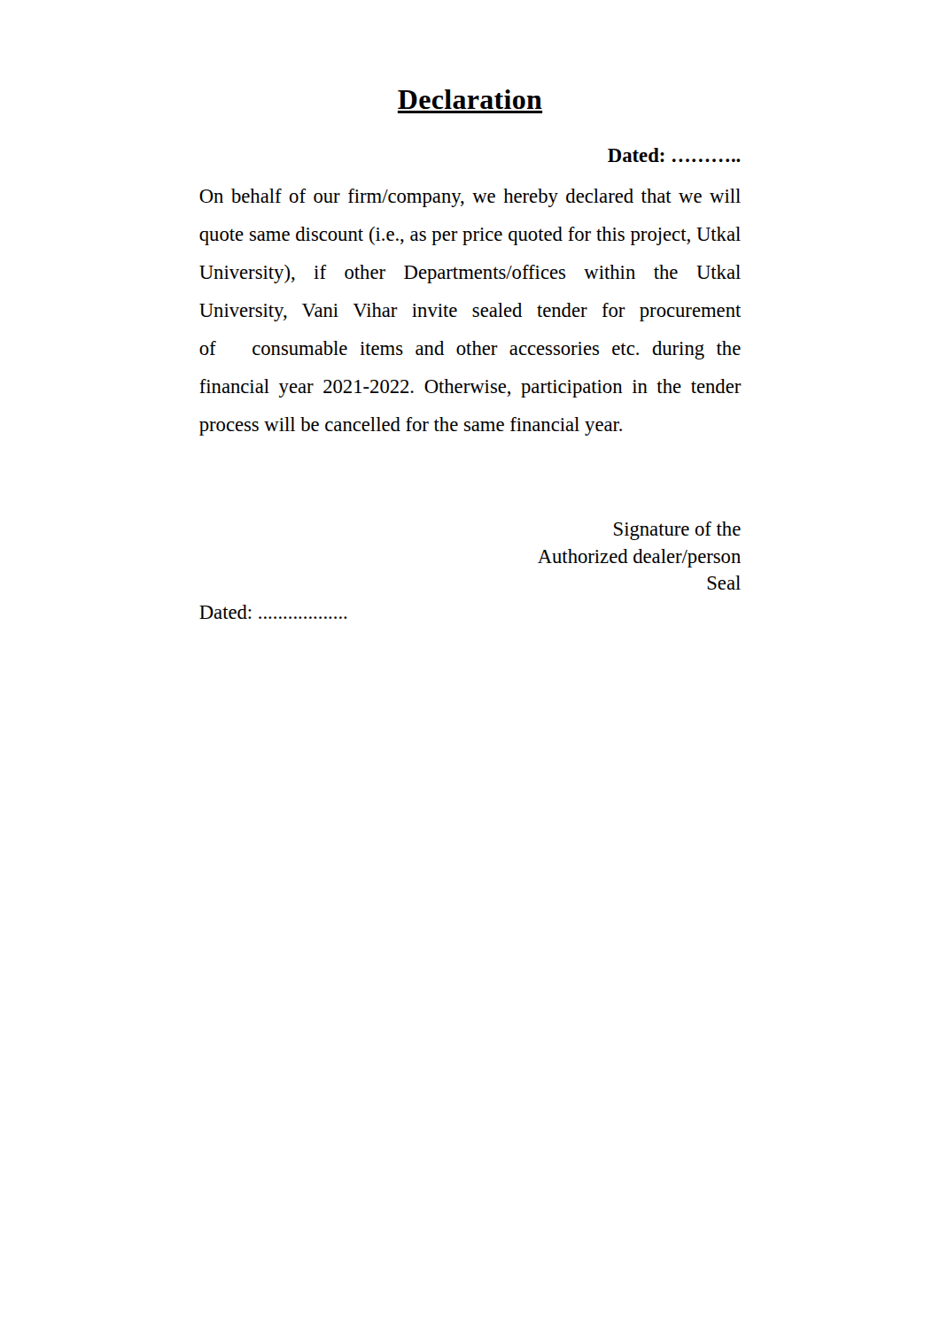Declaration
Dated: ………..
On behalf of our firm/company, we hereby declared that we will quote same discount (i.e., as per price quoted for this project, Utkal University), if other Departments/offices within the Utkal University, Vani Vihar invite sealed tender for procurement of consumable items and other accessories etc. during the financial year 2021-2022. Otherwise, participation in the tender process will be cancelled for the same financial year.
Signature of the
Authorized dealer/person
Seal
Dated: ..................